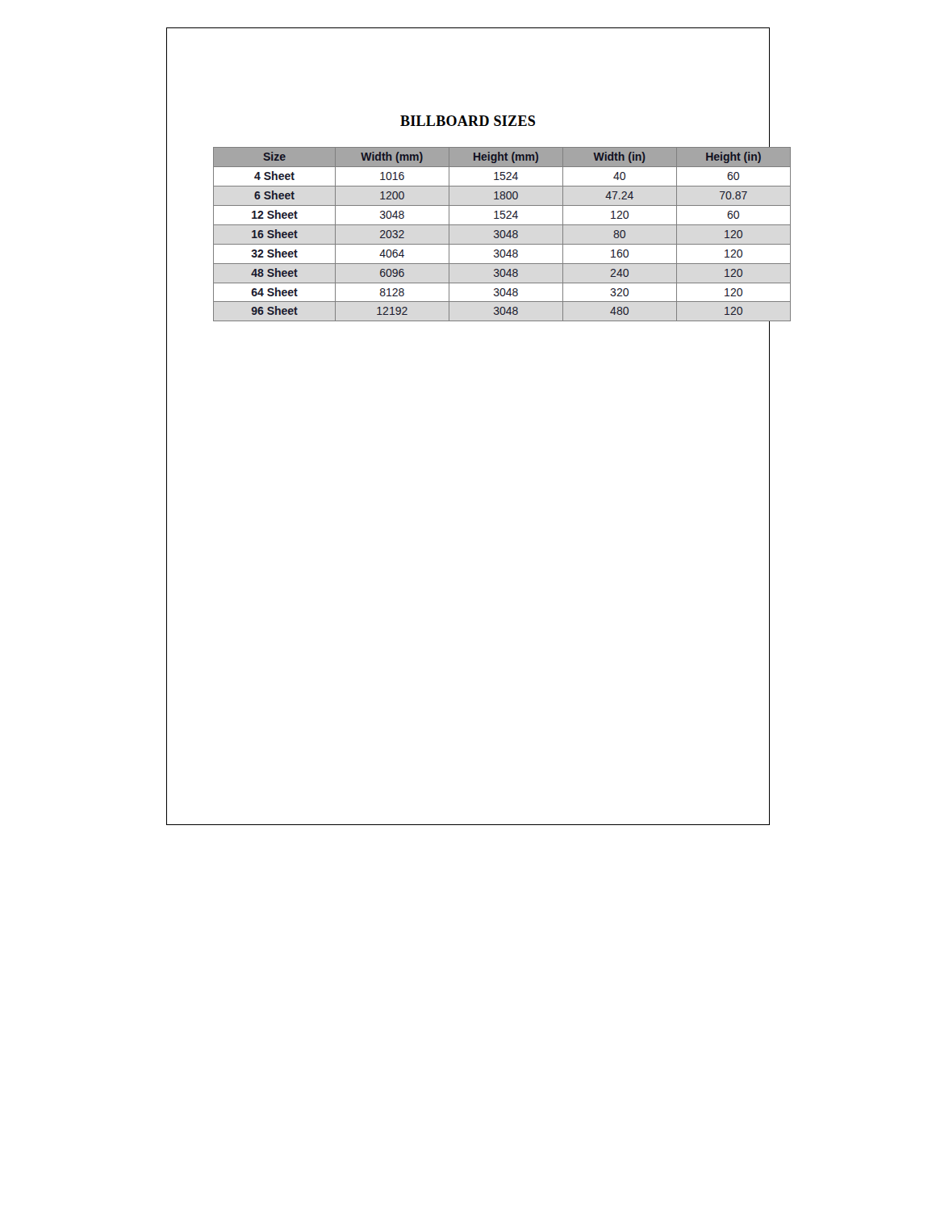BILLBOARD SIZES
| Size | Width (mm) | Height (mm) | Width (in) | Height (in) |
| --- | --- | --- | --- | --- |
| 4 Sheet | 1016 | 1524 | 40 | 60 |
| 6 Sheet | 1200 | 1800 | 47.24 | 70.87 |
| 12 Sheet | 3048 | 1524 | 120 | 60 |
| 16 Sheet | 2032 | 3048 | 80 | 120 |
| 32 Sheet | 4064 | 3048 | 160 | 120 |
| 48 Sheet | 6096 | 3048 | 240 | 120 |
| 64 Sheet | 8128 | 3048 | 320 | 120 |
| 96 Sheet | 12192 | 3048 | 480 | 120 |